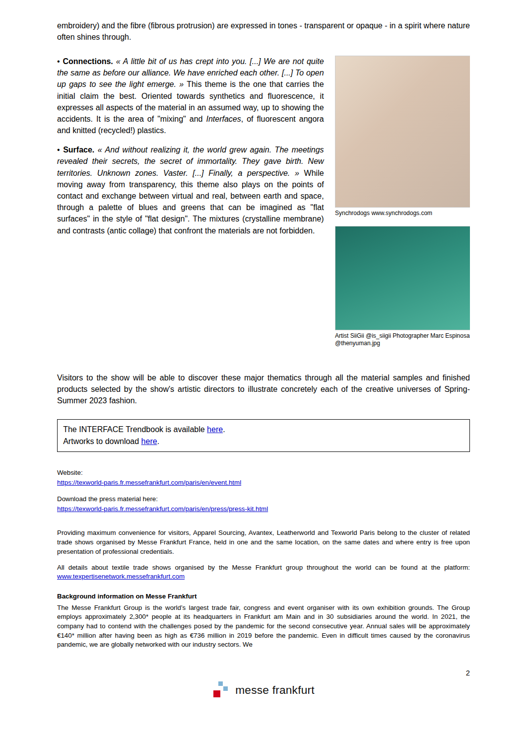embroidery) and the fibre (fibrous protrusion) are expressed in tones - transparent or opaque - in a spirit where nature often shines through.
Synchrodogs www.synchrodogs.com
Artist SiiGii @is_siigii Photographer Marc Espinosa @thenyuman.jpg
• Connections. « A little bit of us has crept into you. [...] We are not quite the same as before our alliance. We have enriched each other. [...] To open up gaps to see the light emerge. » This theme is the one that carries the initial claim the best. Oriented towards synthetics and fluorescence, it expresses all aspects of the material in an assumed way, up to showing the accidents. It is the area of "mixing" and Interfaces, of fluorescent angora and knitted (recycled!) plastics.
• Surface. « And without realizing it, the world grew again. The meetings revealed their secrets, the secret of immortality. They gave birth. New territories. Unknown zones. Vaster. [...] Finally, a perspective. » While moving away from transparency, this theme also plays on the points of contact and exchange between virtual and real, between earth and space, through a palette of blues and greens that can be imagined as "flat surfaces" in the style of "flat design". The mixtures (crystalline membrane) and contrasts (antic collage) that confront the materials are not forbidden.
Visitors to the show will be able to discover these major thematics through all the material samples and finished products selected by the show's artistic directors to illustrate concretely each of the creative universes of Spring-Summer 2023 fashion.
The INTERFACE Trendbook is available here.
Artworks to download here.
Website:
https://texworld-paris.fr.messefrankfurt.com/paris/en/event.html
Download the press material here:
https://texworld-paris.fr.messefrankfurt.com/paris/en/press/press-kit.html
Providing maximum convenience for visitors, Apparel Sourcing, Avantex, Leatherworld and Texworld Paris belong to the cluster of related trade shows organised by Messe Frankfurt France, held in one and the same location, on the same dates and where entry is free upon presentation of professional credentials.
All details about textile trade shows organised by the Messe Frankfurt group throughout the world can be found at the platform: www.texpertisenetwork.messefrankfurt.com
Background information on Messe Frankfurt
The Messe Frankfurt Group is the world’s largest trade fair, congress and event organiser with its own exhibition grounds. The Group employs approximately 2,300* people at its headquarters in Frankfurt am Main and in 30 subsidiaries around the world. In 2021, the company had to contend with the challenges posed by the pandemic for the second consecutive year. Annual sales will be approximately €140* million after having been as high as €736 million in 2019 before the pandemic. Even in difficult times caused by the coronavirus pandemic, we are globally networked with our industry sectors. We
2
messe frankfurt